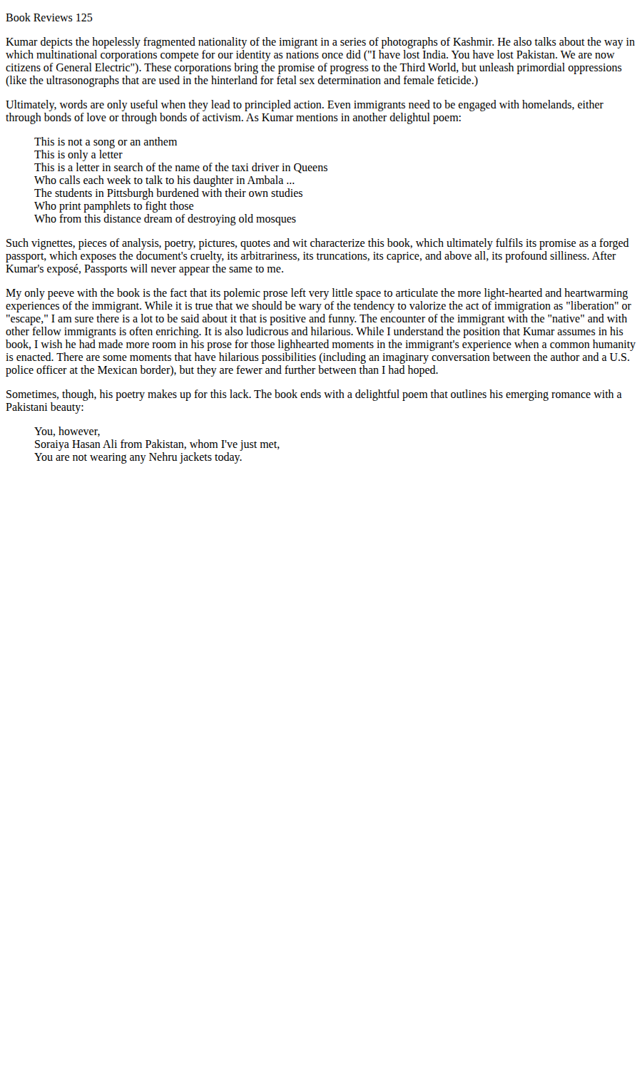Book Reviews 125
Kumar depicts the hopelessly fragmented nationality of the imigrant in a series of photographs of Kashmir. He also talks about the way in which multinational corporations compete for our identity as nations once did ("I have lost India. You have lost Pakistan. We are now citizens of General Electric"). These corporations bring the promise of progress to the Third World, but unleash primordial oppressions (like the ultrasonographs that are used in the hinterland for fetal sex determination and female feticide.)
Ultimately, words are only useful when they lead to principled action. Even immigrants need to be engaged with homelands, either through bonds of love or through bonds of activism. As Kumar mentions in another delightul poem:
This is not a song or an anthem
This is only a letter
This is a letter in search of the name of the taxi driver in Queens
Who calls each week to talk to his daughter in Ambala ...
The students in Pittsburgh burdened with their own studies
Who print pamphlets to fight those
Who from this distance dream of destroying old mosques
Such vignettes, pieces of analysis, poetry, pictures, quotes and wit characterize this book, which ultimately fulfils its promise as a forged passport, which exposes the document's cruelty, its arbitrariness, its truncations, its caprice, and above all, its profound silliness. After Kumar's exposé, Passports will never appear the same to me.
My only peeve with the book is the fact that its polemic prose left very little space to articulate the more light-hearted and heartwarming experiences of the immigrant. While it is true that we should be wary of the tendency to valorize the act of immigration as "liberation" or "escape," I am sure there is a lot to be said about it that is positive and funny. The encounter of the immigrant with the "native" and with other fellow immigrants is often enriching. It is also ludicrous and hilarious. While I understand the position that Kumar assumes in his book, I wish he had made more room in his prose for those lighhearted moments in the immigrant's experience when a common humanity is enacted. There are some moments that have hilarious possibilities (including an imaginary conversation between the author and a U.S. police officer at the Mexican border), but they are fewer and further between than I had hoped.
Sometimes, though, his poetry makes up for this lack. The book ends with a delightful poem that outlines his emerging romance with a Pakistani beauty:
You, however,
Soraiya Hasan Ali from Pakistan, whom I've just met,
You are not wearing any Nehru jackets today.